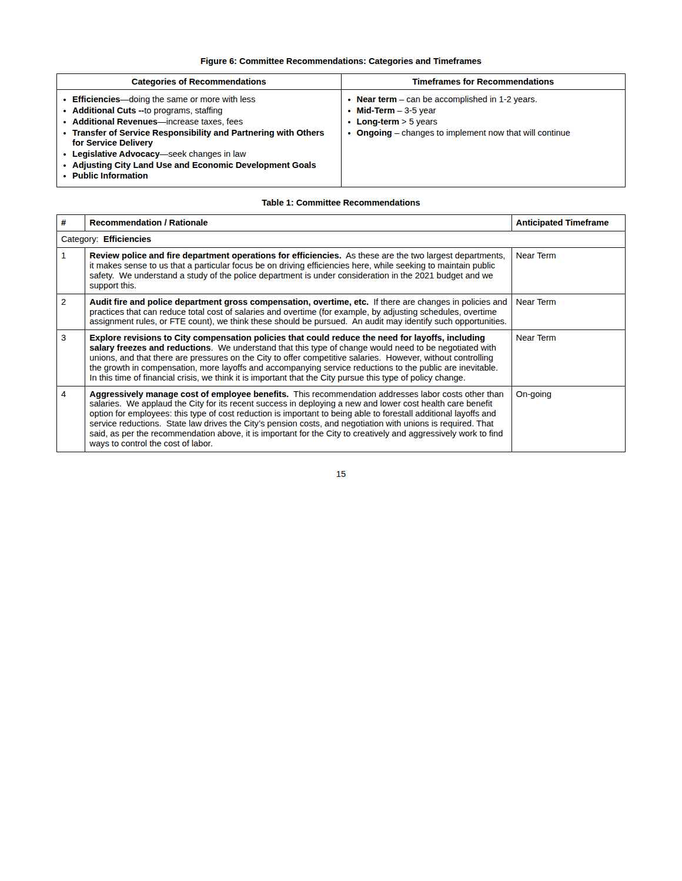Figure 6: Committee Recommendations: Categories and Timeframes
| Categories of Recommendations | Timeframes for Recommendations |
| --- | --- |
| Efficiencies —doing the same or more with less Additional Cuts -- to programs, staffing Additional Revenues —increase taxes, fees Transfer of Service Responsibility and Partnering with Others for Service Delivery Legislative Advocacy —seek changes in law Adjusting City Land Use and Economic Development Goals Public Information | Near term – can be accomplished in 1-2 years. Mid-Term – 3-5 year Long-term > 5 years Ongoing – changes to implement now that will continue |
Table 1: Committee Recommendations
| # | Recommendation / Rationale | Anticipated Timeframe |
| --- | --- | --- |
| Category: Efficiencies |
| 1 | Review police and fire department operations for efficiencies. As these are the two largest departments, it makes sense to us that a particular focus be on driving efficiencies here, while seeking to maintain public safety. We understand a study of the police department is under consideration in the 2021 budget and we support this. | Near Term |
| 2 | Audit fire and police department gross compensation, overtime, etc. If there are changes in policies and practices that can reduce total cost of salaries and overtime (for example, by adjusting schedules, overtime assignment rules, or FTE count), we think these should be pursued. An audit may identify such opportunities. | Near Term |
| 3 | Explore revisions to City compensation policies that could reduce the need for layoffs, including salary freezes and reductions . We understand that this type of change would need to be negotiated with unions, and that there are pressures on the City to offer competitive salaries. However, without controlling the growth in compensation, more layoffs and accompanying service reductions to the public are inevitable. In this time of financial crisis, we think it is important that the City pursue this type of policy change. | Near Term |
| 4 | Aggressively manage cost of employee benefits. This recommendation addresses labor costs other than salaries. We applaud the City for its recent success in deploying a new and lower cost health care benefit option for employees: this type of cost reduction is important to being able to forestall additional layoffs and service reductions. State law drives the City’s pension costs, and negotiation with unions is required. That said, as per the recommendation above, it is important for the City to creatively and aggressively work to find ways to control the cost of labor. | On-going |
15